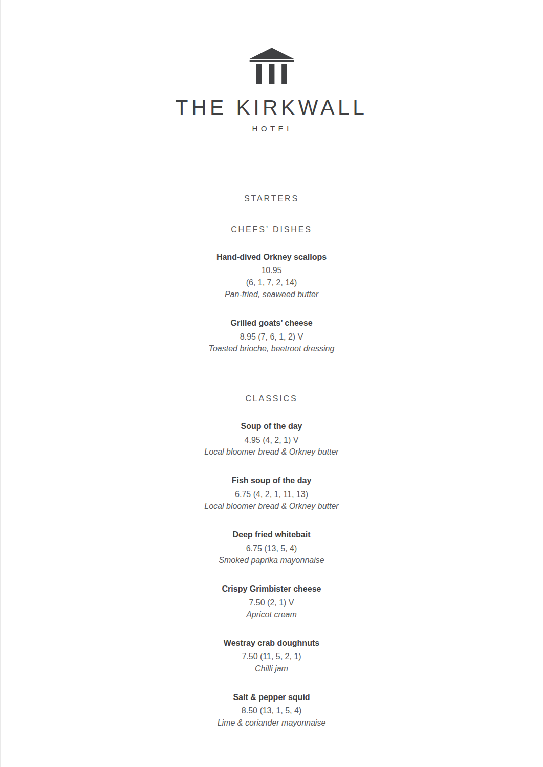The Kirkwall
Hotel
Starters
Chefs’ Dishes
Hand-dived Orkney scallops
10.95
(6, 1, 7, 2, 14)
Pan-fried, seaweed butter
Grilled goats’ cheese
8.95 (7, 6, 1, 2) V
Toasted brioche, beetroot dressing
Classics
Soup of the day
4.95 (4, 2, 1) V
Local bloomer bread & Orkney butter
Fish soup of the day
6.75 (4, 2, 1, 11, 13)
Local bloomer bread & Orkney butter
Deep fried whitebait
6.75 (13, 5, 4)
Smoked paprika mayonnaise
Crispy Grimbister cheese
7.50 (2, 1) V
Apricot cream
Westray crab doughnuts
7.50 (11, 5, 2, 1)
Chilli jam
Salt & pepper squid
8.50 (13, 1, 5, 4)
Lime & coriander mayonnaise